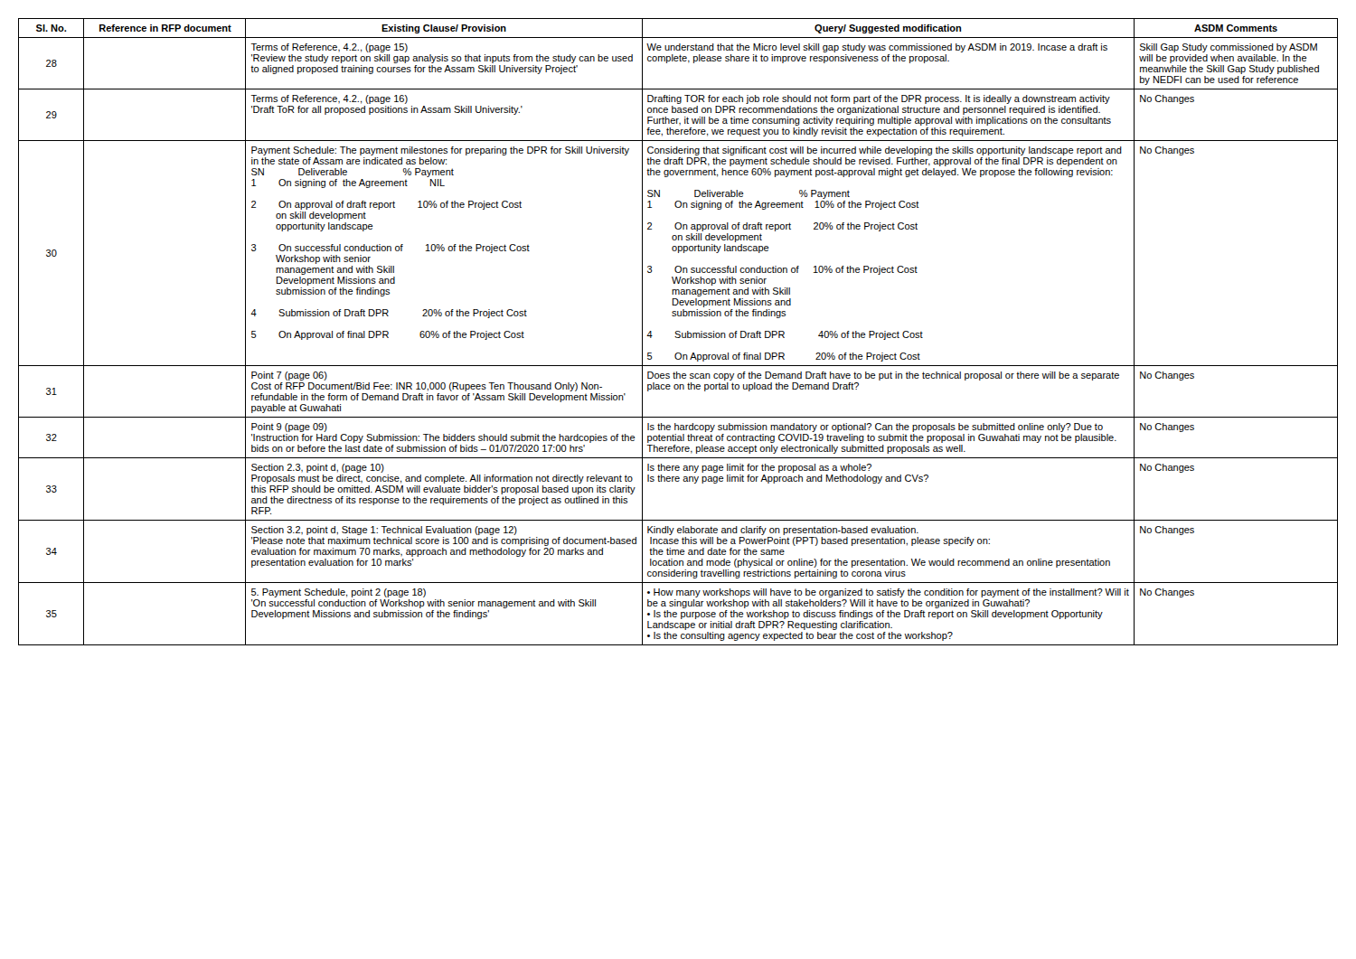| Sl. No. | Reference in RFP document | Existing Clause/ Provision | Query/ Suggested modification | ASDM Comments |
| --- | --- | --- | --- | --- |
| 28 | | Terms of Reference, 4.2., (page 15) 'Review the study report on skill gap analysis so that inputs from the study can be used to aligned proposed training courses for the Assam Skill University Project' | We understand that the Micro level skill gap study was commissioned by ASDM in 2019. Incase a draft is complete, please share it to improve responsiveness of the proposal. | Skill Gap Study commissioned by ASDM will be provided when available. In the meanwhile the Skill Gap Study published by NEDFI can be used for reference |
| 29 | | Terms of Reference, 4.2., (page 16) 'Draft ToR for all proposed positions in Assam Skill University.' | Drafting TOR for each job role should not form part of the DPR process. It is ideally a downstream activity once based on DPR recommendations the organizational structure and personnel required is identified. Further, it will be a time consuming activity requiring multiple approval with implications on the consultants fee, therefore, we request you to kindly revisit the expectation of this requirement. | No Changes |
| 30 | | Payment Schedule: The payment milestones for preparing the DPR for Skill University in the state of Assam are indicated as below: SN Deliverable % Payment 1 On signing of the Agreement NIL 2 On approval of draft report 10% of the Project Cost on skill development opportunity landscape 3 On successful conduction of 10% of the Project Cost Workshop with senior management and with Skill Development Missions and submission of the findings 4 Submission of Draft DPR 20% of the Project Cost 5 On Approval of final DPR 60% of the Project Cost | Considering that significant cost will be incurred while developing the skills opportunity landscape report and the draft DPR, the payment schedule should be revised. Further, approval of the final DPR is dependent on the government, hence 60% payment post-approval might get delayed. We propose the following revision: SN Deliverable % Payment 1 On signing of the Agreement 10% of the Project Cost 2 On approval of draft report 20% of the Project Cost on skill development opportunity landscape 3 On successful conduction of 10% of the Project Cost Workshop with senior management and with Skill Development Missions and submission of the findings 4 Submission of Draft DPR 40% of the Project Cost 5 On Approval of final DPR 20% of the Project Cost | No Changes |
| 31 | | Point 7 (page 06) Cost of RFP Document/Bid Fee: INR 10,000 (Rupees Ten Thousand Only) Non-refundable in the form of Demand Draft in favor of 'Assam Skill Development Mission' payable at Guwahati | Does the scan copy of the Demand Draft have to be put in the technical proposal or there will be a separate place on the portal to upload the Demand Draft? | No Changes |
| 32 | | Point 9 (page 09) 'Instruction for Hard Copy Submission: The bidders should submit the hardcopies of the bids on or before the last date of submission of bids – 01/07/2020 17:00 hrs' | Is the hardcopy submission mandatory or optional? Can the proposals be submitted online only? Due to potential threat of contracting COVID-19 traveling to submit the proposal in Guwahati may not be plausible. Therefore, please accept only electronically submitted proposals as well. | No Changes |
| 33 | | Section 2.3, point d, (page 10) Proposals must be direct, concise, and complete. All information not directly relevant to this RFP should be omitted. ASDM will evaluate bidder's proposal based upon its clarity and the directness of its response to the requirements of the project as outlined in this RFP. | Is there any page limit for the proposal as a whole? Is there any page limit for Approach and Methodology and CVs? | No Changes |
| 34 | | Section 3.2, point d, Stage 1: Technical Evaluation (page 12) 'Please note that maximum technical score is 100 and is comprising of document-based evaluation for maximum 70 marks, approach and methodology for 20 marks and presentation evaluation for 10 marks' | Kindly elaborate and clarify on presentation-based evaluation. Incase this will be a PowerPoint (PPT) based presentation, please specify on: the time and date for the same location and mode (physical or online) for the presentation. We would recommend an online presentation considering travelling restrictions pertaining to corona virus | No Changes |
| 35 | | 5. Payment Schedule, point 2 (page 18) 'On successful conduction of Workshop with senior management and with Skill Development Missions and submission of the findings' | • How many workshops will have to be organized to satisfy the condition for payment of the installment? Will it be a singular workshop with all stakeholders? Will it have to be organized in Guwahati? • Is the purpose of the workshop to discuss findings of the Draft report on Skill development Opportunity Landscape or initial draft DPR? Requesting clarification. • Is the consulting agency expected to bear the cost of the workshop? | No Changes |